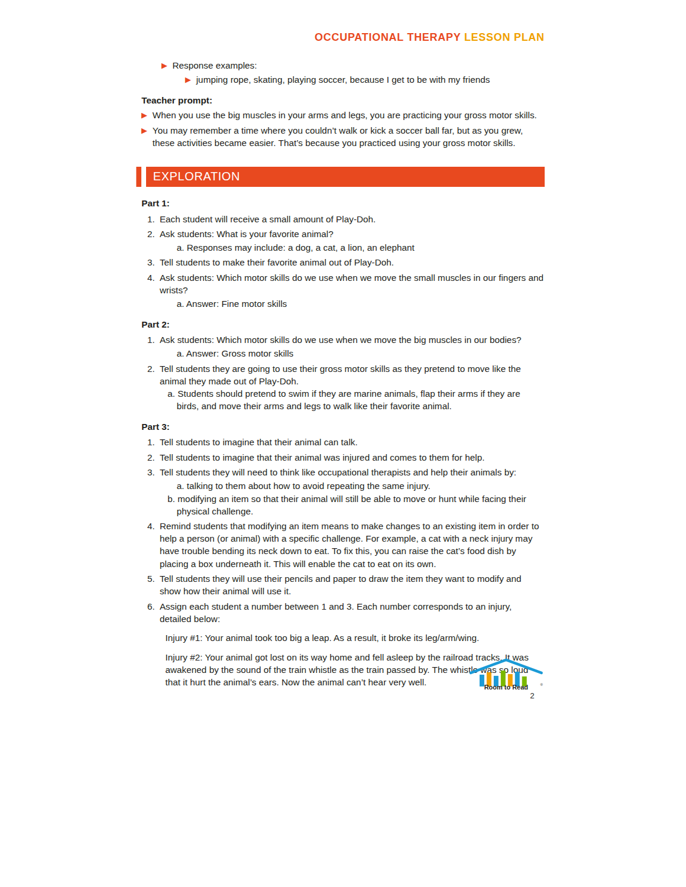OCCUPATIONAL THERAPY LESSON PLAN
▶Response examples:
▶jumping rope, skating, playing soccer, because I get to be with my friends
Teacher prompt:
▶When you use the big muscles in your arms and legs, you are practicing your gross motor skills.
▶You may remember a time where you couldn’t walk or kick a soccer ball far, but as you grew, these activities became easier. That’s because you practiced using your gross motor skills.
EXPLORATION
Part 1:
Each student will receive a small amount of Play-Doh.
Ask students: What is your favorite animal?
a. Responses may include: a dog, a cat, a lion, an elephant
Tell students to make their favorite animal out of Play-Doh.
Ask students: Which motor skills do we use when we move the small muscles in our fingers and wrists?
a. Answer: Fine motor skills
Part 2:
Ask students: Which motor skills do we use when we move the big muscles in our bodies?
a. Answer: Gross motor skills
Tell students they are going to use their gross motor skills as they pretend to move like the animal they made out of Play-Doh.
a. Students should pretend to swim if they are marine animals, flap their arms if they are birds, and move their arms and legs to walk like their favorite animal.
Part 3:
Tell students to imagine that their animal can talk.
Tell students to imagine that their animal was injured and comes to them for help.
Tell students they will need to think like occupational therapists and help their animals by:
a. talking to them about how to avoid repeating the same injury.
b. modifying an item so that their animal will still be able to move or hunt while facing their physical challenge.
Remind students that modifying an item means to make changes to an existing item in order to help a person (or animal) with a specific challenge. For example, a cat with a neck injury may have trouble bending its neck down to eat. To fix this, you can raise the cat’s food dish by placing a box underneath it. This will enable the cat to eat on its own.
Tell students they will use their pencils and paper to draw the item they want to modify and show how their animal will use it.
Assign each student a number between 1 and 3. Each number corresponds to an injury, detailed below:
Injury #1: Your animal took too big a leap. As a result, it broke its leg/arm/wing.
Injury #2: Your animal got lost on its way home and fell asleep by the railroad tracks. It was awakened by the sound of the train whistle as the train passed by. The whistle was so loud that it hurt the animal’s ears. Now the animal can’t hear very well.
Room to Read ®
2